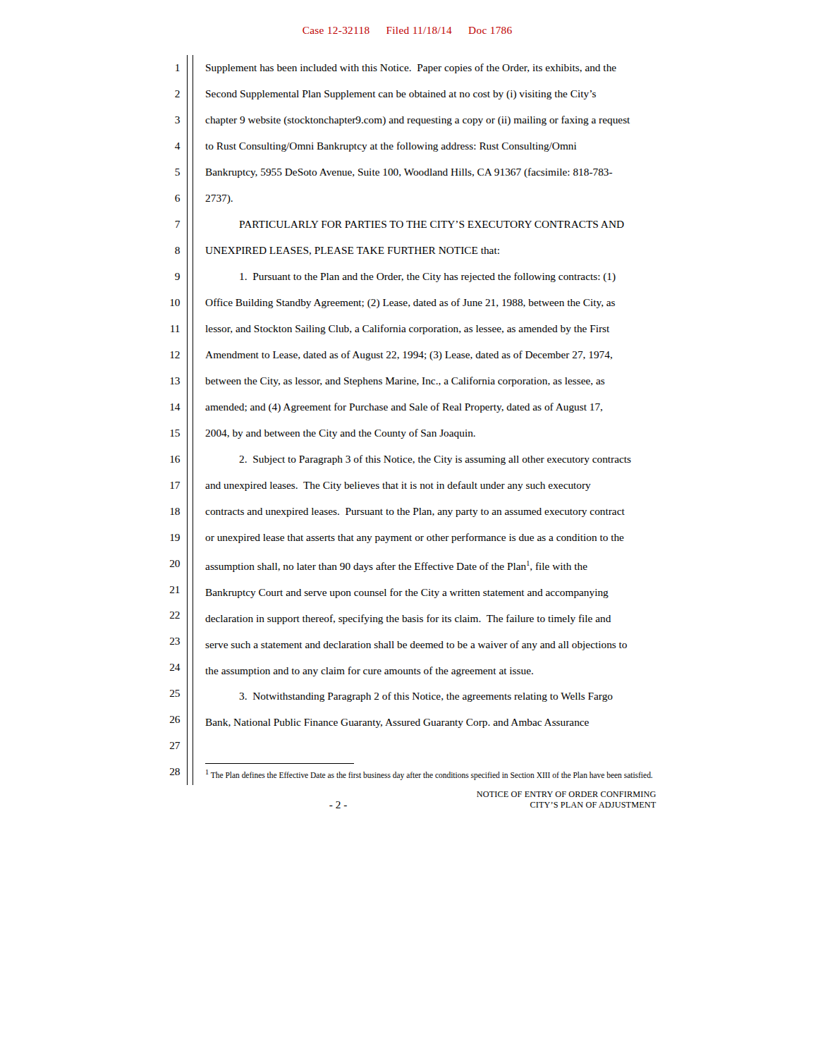Case 12-32118 Filed 11/18/14 Doc 1786
1
2
3
4
5
6
7
8
9
10
11
12
13
14
15
16
17
18
19
20
21
22
23
24
25
26
27
28
Supplement has been included with this Notice. Paper copies of the Order, its exhibits, and the
Second Supplemental Plan Supplement can be obtained at no cost by (i) visiting the City’s
chapter 9 website (stocktonchapter9.com) and requesting a copy or (ii) mailing or faxing a request
to Rust Consulting/Omni Bankruptcy at the following address: Rust Consulting/Omni
Bankruptcy, 5955 DeSoto Avenue, Suite 100, Woodland Hills, CA 91367 (facsimile: 818-783-
2737).
PARTICULARLY FOR PARTIES TO THE CITY’S EXECUTORY CONTRACTS AND
UNEXPIRED LEASES, PLEASE TAKE FURTHER NOTICE that:
1. Pursuant to the Plan and the Order, the City has rejected the following contracts: (1)
Office Building Standby Agreement; (2) Lease, dated as of June 21, 1988, between the City, as
lessor, and Stockton Sailing Club, a California corporation, as lessee, as amended by the First
Amendment to Lease, dated as of August 22, 1994; (3) Lease, dated as of December 27, 1974,
between the City, as lessor, and Stephens Marine, Inc., a California corporation, as lessee, as
amended; and (4) Agreement for Purchase and Sale of Real Property, dated as of August 17,
2004, by and between the City and the County of San Joaquin.
2. Subject to Paragraph 3 of this Notice, the City is assuming all other executory contracts
and unexpired leases. The City believes that it is not in default under any such executory
contracts and unexpired leases. Pursuant to the Plan, any party to an assumed executory contract
or unexpired lease that asserts that any payment or other performance is due as a condition to the
assumption shall, no later than 90 days after the Effective Date of the Plan1, file with the
Bankruptcy Court and serve upon counsel for the City a written statement and accompanying
declaration in support thereof, specifying the basis for its claim. The failure to timely file and
serve such a statement and declaration shall be deemed to be a waiver of any and all objections to
the assumption and to any claim for cure amounts of the agreement at issue.
3. Notwithstanding Paragraph 2 of this Notice, the agreements relating to Wells Fargo
Bank, National Public Finance Guaranty, Assured Guaranty Corp. and Ambac Assurance
1 The Plan defines the Effective Date as the first business day after the conditions specified in Section XIII of the Plan have been satisfied.
- 2 -
NOTICE OF ENTRY OF ORDER CONFIRMING
CITY’S PLAN OF ADJUSTMENT